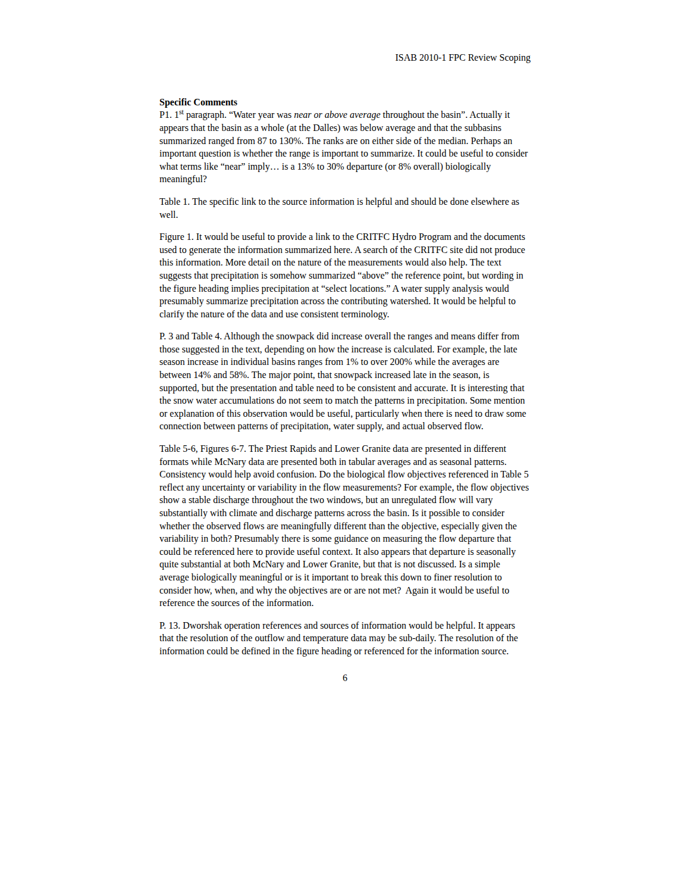ISAB 2010-1 FPC Review Scoping
Specific Comments
P1. 1st paragraph. “Water year was near or above average throughout the basin”. Actually it appears that the basin as a whole (at the Dalles) was below average and that the subbasins summarized ranged from 87 to 130%. The ranks are on either side of the median. Perhaps an important question is whether the range is important to summarize. It could be useful to consider what terms like “near” imply… is a 13% to 30% departure (or 8% overall) biologically meaningful?
Table 1. The specific link to the source information is helpful and should be done elsewhere as well.
Figure 1. It would be useful to provide a link to the CRITFC Hydro Program and the documents used to generate the information summarized here. A search of the CRITFC site did not produce this information. More detail on the nature of the measurements would also help. The text suggests that precipitation is somehow summarized “above” the reference point, but wording in the figure heading implies precipitation at “select locations.” A water supply analysis would presumably summarize precipitation across the contributing watershed. It would be helpful to clarify the nature of the data and use consistent terminology.
P. 3 and Table 4. Although the snowpack did increase overall the ranges and means differ from those suggested in the text, depending on how the increase is calculated. For example, the late season increase in individual basins ranges from 1% to over 200% while the averages are between 14% and 58%. The major point, that snowpack increased late in the season, is supported, but the presentation and table need to be consistent and accurate. It is interesting that the snow water accumulations do not seem to match the patterns in precipitation. Some mention or explanation of this observation would be useful, particularly when there is need to draw some connection between patterns of precipitation, water supply, and actual observed flow.
Table 5-6, Figures 6-7. The Priest Rapids and Lower Granite data are presented in different formats while McNary data are presented both in tabular averages and as seasonal patterns. Consistency would help avoid confusion. Do the biological flow objectives referenced in Table 5 reflect any uncertainty or variability in the flow measurements? For example, the flow objectives show a stable discharge throughout the two windows, but an unregulated flow will vary substantially with climate and discharge patterns across the basin. Is it possible to consider whether the observed flows are meaningfully different than the objective, especially given the variability in both? Presumably there is some guidance on measuring the flow departure that could be referenced here to provide useful context. It also appears that departure is seasonally quite substantial at both McNary and Lower Granite, but that is not discussed. Is a simple average biologically meaningful or is it important to break this down to finer resolution to consider how, when, and why the objectives are or are not met? Again it would be useful to reference the sources of the information.
P. 13. Dworshak operation references and sources of information would be helpful. It appears that the resolution of the outflow and temperature data may be sub-daily. The resolution of the information could be defined in the figure heading or referenced for the information source.
6